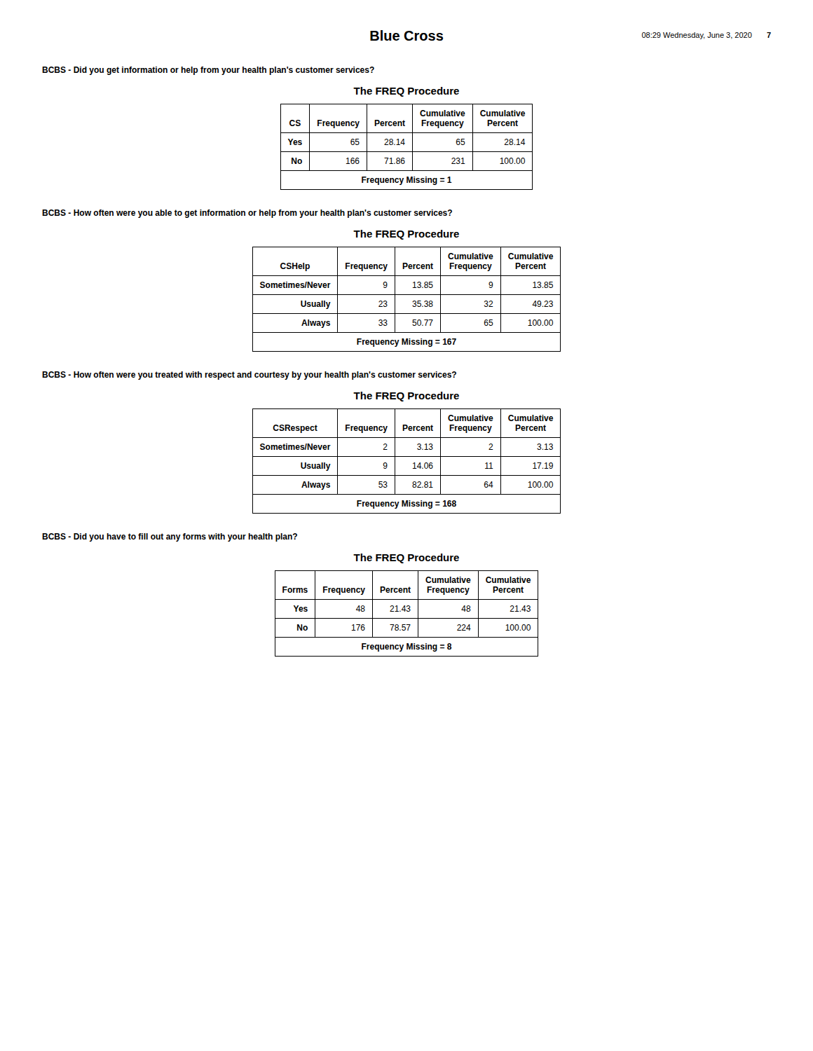Blue Cross
08:29 Wednesday, June 3, 2020 7
BCBS - Did you get information or help from your health plan's customer services?
The FREQ Procedure
| CS | Frequency | Percent | Cumulative Frequency | Cumulative Percent |
| --- | --- | --- | --- | --- |
| Yes | 65 | 28.14 | 65 | 28.14 |
| No | 166 | 71.86 | 231 | 100.00 |
| Frequency Missing = 1 |
BCBS - How often were you able to get information or help from your health plan's customer services?
The FREQ Procedure
| CSHelp | Frequency | Percent | Cumulative Frequency | Cumulative Percent |
| --- | --- | --- | --- | --- |
| Sometimes/Never | 9 | 13.85 | 9 | 13.85 |
| Usually | 23 | 35.38 | 32 | 49.23 |
| Always | 33 | 50.77 | 65 | 100.00 |
| Frequency Missing = 167 |
BCBS - How often were you treated with respect and courtesy by your health plan's customer services?
The FREQ Procedure
| CSRespect | Frequency | Percent | Cumulative Frequency | Cumulative Percent |
| --- | --- | --- | --- | --- |
| Sometimes/Never | 2 | 3.13 | 2 | 3.13 |
| Usually | 9 | 14.06 | 11 | 17.19 |
| Always | 53 | 82.81 | 64 | 100.00 |
| Frequency Missing = 168 |
BCBS - Did you have to fill out any forms with your health plan?
The FREQ Procedure
| Forms | Frequency | Percent | Cumulative Frequency | Cumulative Percent |
| --- | --- | --- | --- | --- |
| Yes | 48 | 21.43 | 48 | 21.43 |
| No | 176 | 78.57 | 224 | 100.00 |
| Frequency Missing = 8 |